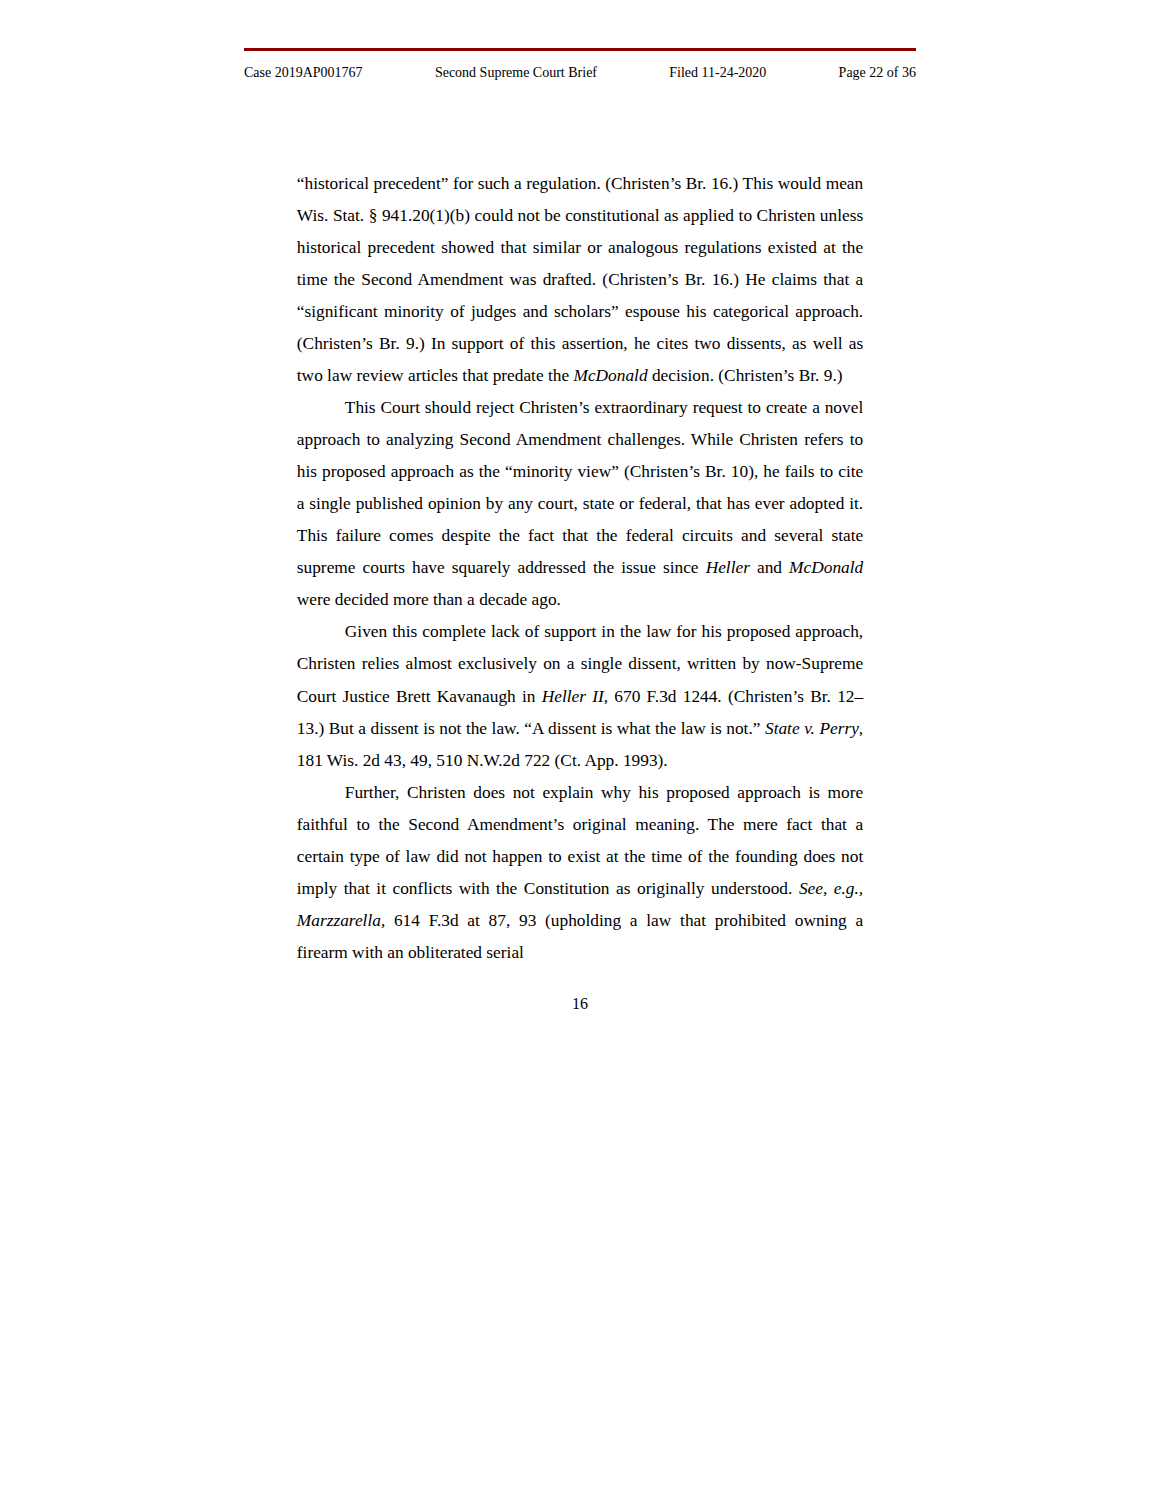Case 2019AP001767 Second Supreme Court Brief Filed 11-24-2020 Page 22 of 36
“historical precedent” for such a regulation. (Christen’s Br. 16.) This would mean Wis. Stat. § 941.20(1)(b) could not be constitutional as applied to Christen unless historical precedent showed that similar or analogous regulations existed at the time the Second Amendment was drafted. (Christen’s Br. 16.) He claims that a “significant minority of judges and scholars” espouse his categorical approach. (Christen’s Br. 9.) In support of this assertion, he cites two dissents, as well as two law review articles that predate the McDonald decision. (Christen’s Br. 9.)
This Court should reject Christen’s extraordinary request to create a novel approach to analyzing Second Amendment challenges. While Christen refers to his proposed approach as the “minority view” (Christen’s Br. 10), he fails to cite a single published opinion by any court, state or federal, that has ever adopted it. This failure comes despite the fact that the federal circuits and several state supreme courts have squarely addressed the issue since Heller and McDonald were decided more than a decade ago.
Given this complete lack of support in the law for his proposed approach, Christen relies almost exclusively on a single dissent, written by now-Supreme Court Justice Brett Kavanaugh in Heller II, 670 F.3d 1244. (Christen’s Br. 12–13.) But a dissent is not the law. “A dissent is what the law is not.” State v. Perry, 181 Wis. 2d 43, 49, 510 N.W.2d 722 (Ct. App. 1993).
Further, Christen does not explain why his proposed approach is more faithful to the Second Amendment’s original meaning. The mere fact that a certain type of law did not happen to exist at the time of the founding does not imply that it conflicts with the Constitution as originally understood. See, e.g., Marzzarella, 614 F.3d at 87, 93 (upholding a law that prohibited owning a firearm with an obliterated serial
16